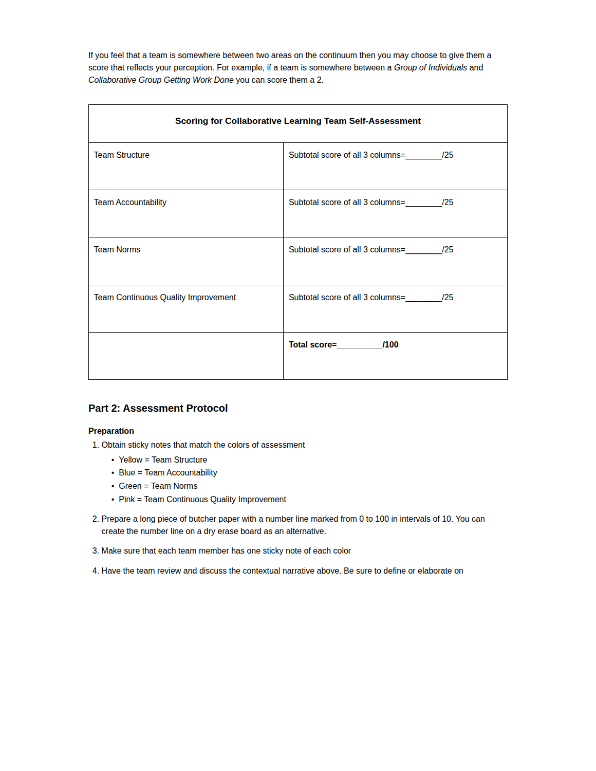If you feel that a team is somewhere between two areas on the continuum then you may choose to give them a score that reflects your perception. For example, if a team is somewhere between a Group of Individuals and Collaborative Group Getting Work Done you can score them a 2.
Scoring for Collaborative Learning Team Self-Assessment
| Team Structure | Subtotal score of all 3 columns=________/25 |
| Team Accountability | Subtotal score of all 3 columns=________/25 |
| Team Norms | Subtotal score of all 3 columns=________/25 |
| Team Continuous Quality Improvement | Subtotal score of all 3 columns=________/25 |
| | Total score=__________/100 |
Part 2: Assessment Protocol
Preparation
Obtain sticky notes that match the colors of assessment
Yellow = Team Structure
Blue = Team Accountability
Green = Team Norms
Pink = Team Continuous Quality Improvement
Prepare a long piece of butcher paper with a number line marked from 0 to 100 in intervals of 10. You can create the number line on a dry erase board as an alternative.
Make sure that each team member has one sticky note of each color
Have the team review and discuss the contextual narrative above. Be sure to define or elaborate on